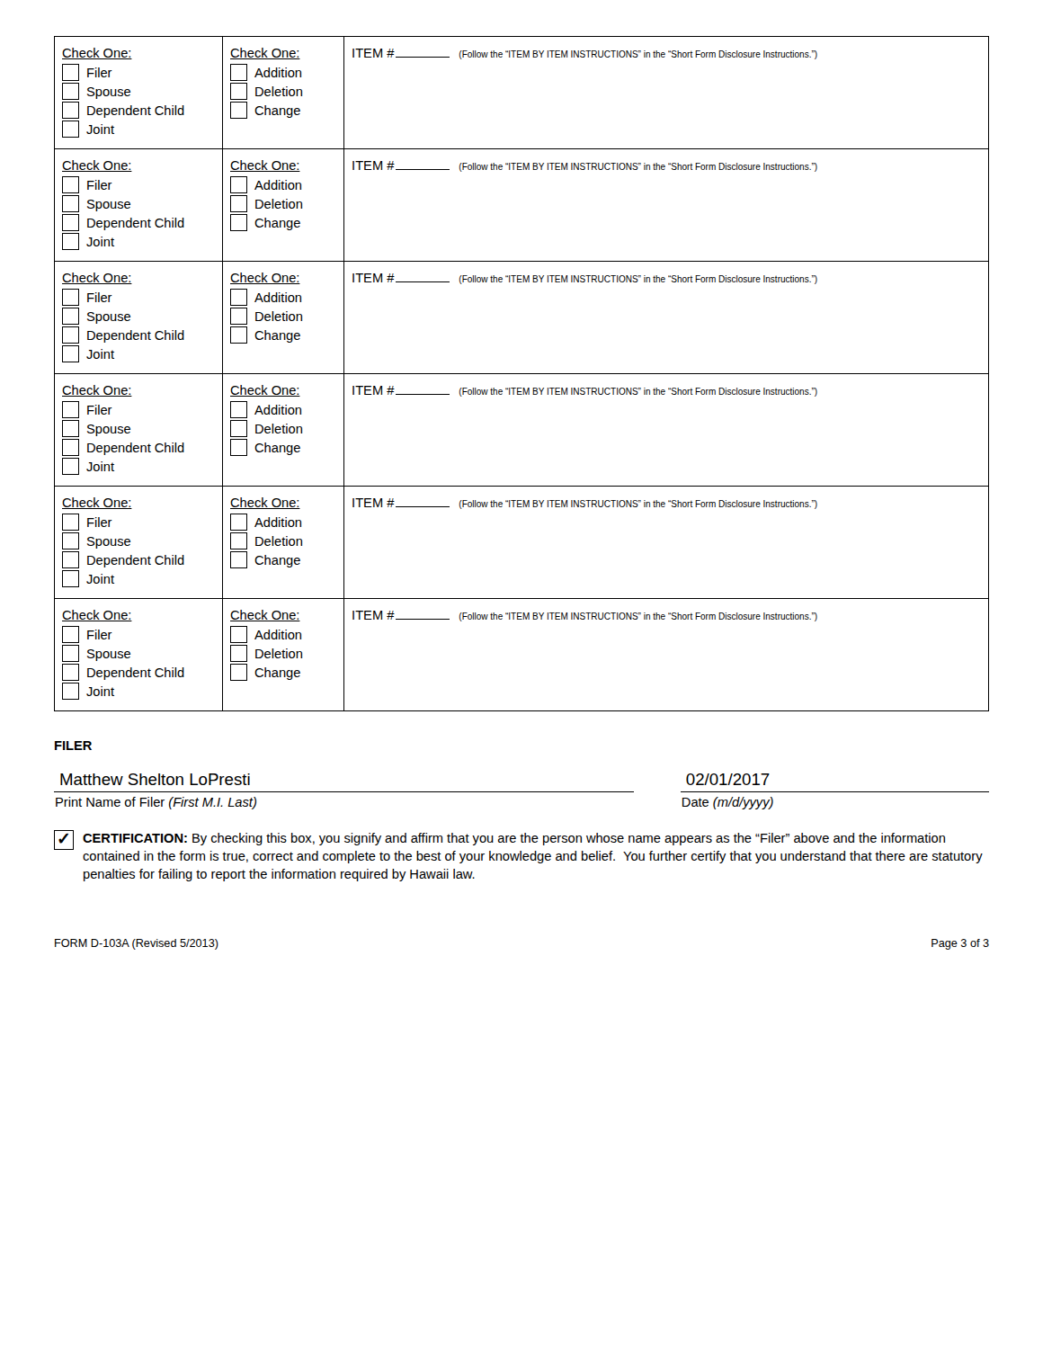| Check One: Filer Spouse Dependent Child Joint | Check One: Addition Deletion Change | ITEM # (Follow the “ITEM BY ITEM INSTRUCTIONS” in the “Short Form Disclosure Instructions.”) |
| Check One: Filer Spouse Dependent Child Joint | Check One: Addition Deletion Change | ITEM # (Follow the “ITEM BY ITEM INSTRUCTIONS” in the “Short Form Disclosure Instructions.”) |
| Check One: Filer Spouse Dependent Child Joint | Check One: Addition Deletion Change | ITEM # (Follow the “ITEM BY ITEM INSTRUCTIONS” in the “Short Form Disclosure Instructions.”) |
| Check One: Filer Spouse Dependent Child Joint | Check One: Addition Deletion Change | ITEM # (Follow the “ITEM BY ITEM INSTRUCTIONS” in the “Short Form Disclosure Instructions.”) |
| Check One: Filer Spouse Dependent Child Joint | Check One: Addition Deletion Change | ITEM # (Follow the “ITEM BY ITEM INSTRUCTIONS” in the “Short Form Disclosure Instructions.”) |
| Check One: Filer Spouse Dependent Child Joint | Check One: Addition Deletion Change | ITEM # (Follow the “ITEM BY ITEM INSTRUCTIONS” in the “Short Form Disclosure Instructions.”) |
FILER
| Matthew Shelton LoPresti | | 02/01/2017 |
| Print Name of Filer (First M.I. Last) | | Date (m/d/yyyy) |
✓
CERTIFICATION: By checking this box, you signify and affirm that you are the person whose name appears as the “Filer” above and the information contained in the form is true, correct and complete to the best of your knowledge and belief. You further certify that you understand that there are statutory penalties for failing to report the information required by Hawaii law.
FORM D-103A (Revised 5/2013) Page 3 of 3